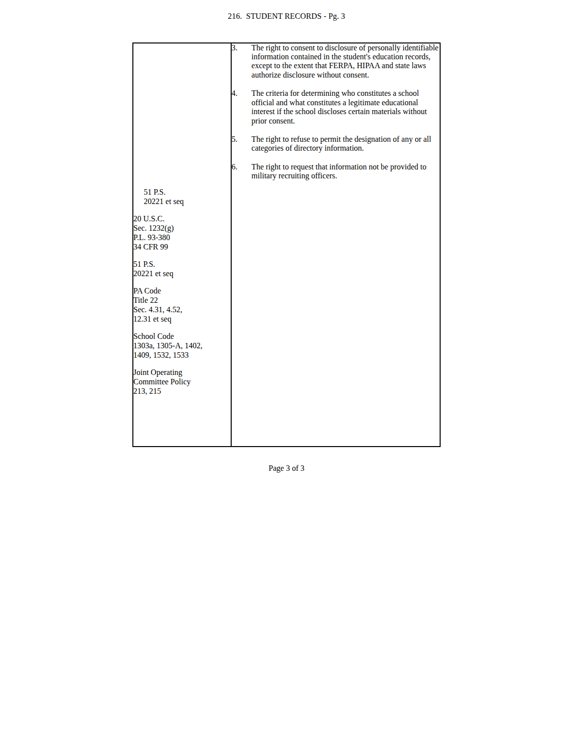216. STUDENT RECORDS - Pg. 3
| 51 P.S. 20221 et seq 20 U.S.C. Sec. 1232(g) P.L. 93-380 34 CFR 99 51 P.S. 20221 et seq PA Code Title 22 Sec. 4.31, 4.52, 12.31 et seq School Code 1303a, 1305-A, 1402, 1409, 1532, 1533 Joint Operating Committee Policy 213, 215 | 3. The right to consent to disclosure of personally identifiable information contained in the student's education records, except to the extent that FERPA, HIPAA and state laws authorize disclosure without consent. 4. The criteria for determining who constitutes a school official and what constitutes a legitimate educational interest if the school discloses certain materials without prior consent. 5. The right to refuse to permit the designation of any or all categories of directory information. 6. The right to request that information not be provided to military recruiting officers. |
Page 3 of 3